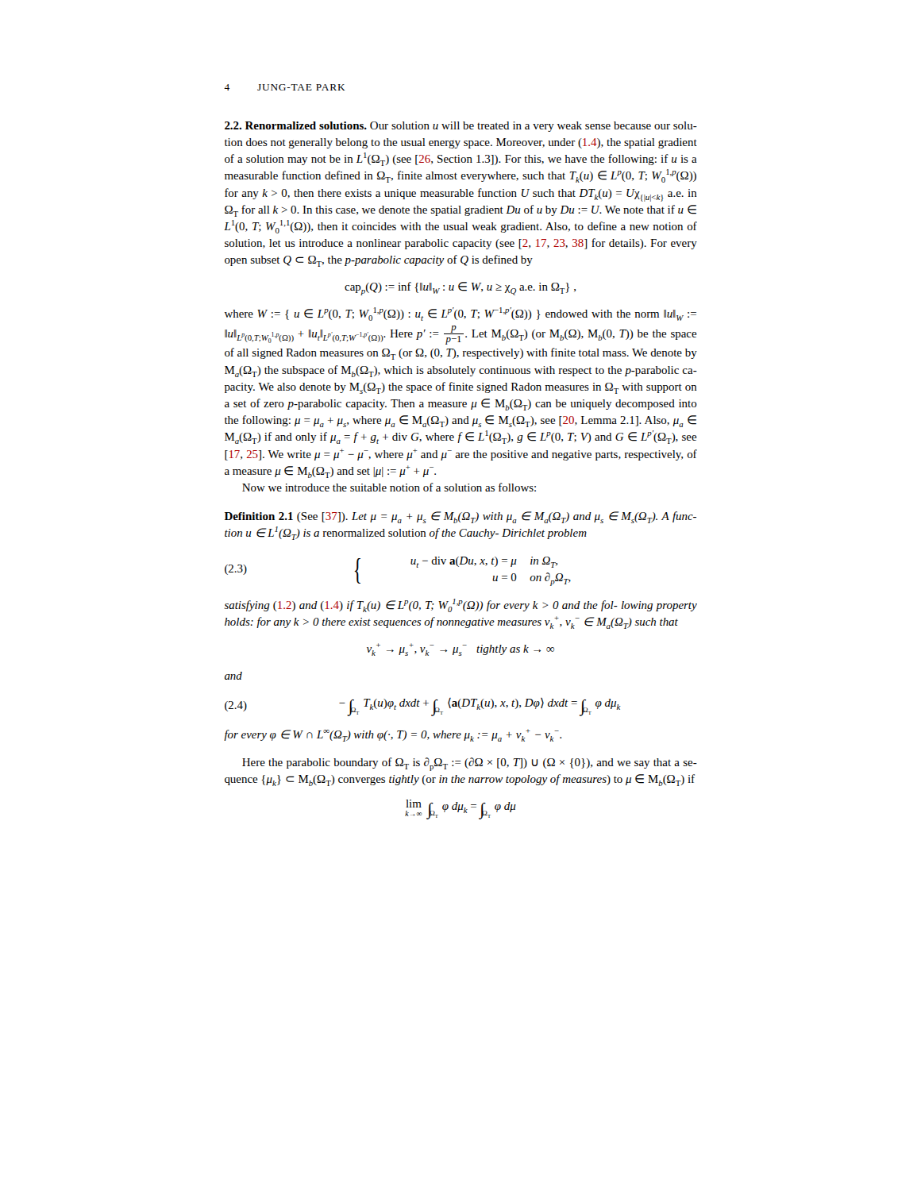4 JUNG-TAE PARK
2.2. Renormalized solutions. Our solution u will be treated in a very weak sense because our solution does not generally belong to the usual energy space. Moreover, under (1.4), the spatial gradient of a solution may not be in L1(ΩT) (see [26, Section 1.3]). For this, we have the following: if u is a measurable function defined in ΩT, finite almost everywhere, such that Tk(u) ∈ Lp(0, T; W01,p(Ω)) for any k > 0, then there exists a unique measurable function U such that DTk(u) = Uχ{|u|<k} a.e. in ΩT for all k > 0. In this case, we denote the spatial gradient Du of u by Du := U. We note that if u ∈ L1(0, T; W01,1(Ω)), then it coincides with the usual weak gradient. Also, to define a new notion of solution, let us introduce a nonlinear parabolic capacity (see [2, 17, 23, 38] for details). For every open subset Q ⊂ ΩT, the p-parabolic capacity of Q is defined by
capp(Q) := inf {‖u‖W : u ∈ W, u ≥ χQ a.e. in ΩT} ,
where W := { u ∈ Lp(0, T; W01,p(Ω)) : ut ∈ Lp′(0, T; W−1,p′(Ω)) } endowed with the norm ‖u‖W := ‖u‖Lp(0,T;W01,p(Ω)) + ‖ut‖Lp′(0,T;W−1,p′(Ω)). Here p′ := pp−1. Let Mb(ΩT) (or Mb(Ω), Mb(0, T)) be the space of all signed Radon measures on ΩT (or Ω, (0, T), respectively) with finite total mass. We denote by Ma(ΩT) the subspace of Mb(ΩT), which is absolutely continuous with respect to the p-parabolic capacity. We also denote by Ms(ΩT) the space of finite signed Radon measures in ΩT with support on a set of zero p-parabolic capacity. Then a measure μ ∈ Mb(ΩT) can be uniquely decomposed into the following: μ = μa + μs, where μa ∈ Ma(ΩT) and μs ∈ Ms(ΩT), see [20, Lemma 2.1]. Also, μa ∈ Ma(ΩT) if and only if μa = f + gt + div G, where f ∈ L1(ΩT), g ∈ Lp(0, T; V) and G ∈ Lp′(ΩT), see [17, 25]. We write μ = μ+ − μ−, where μ+ and μ− are the positive and negative parts, respectively, of a measure μ ∈ Mb(ΩT) and set |μ| := μ+ + μ−.
Now we introduce the suitable notion of a solution as follows:
Definition 2.1 (See [37]). Let μ = μa + μs ∈ Mb(ΩT) with μa ∈ Ma(ΩT) and μs ∈ Ms(ΩT). A function u ∈ L1(ΩT) is a renormalized solution of the Cauchy- Dirichlet problem
(2.3) { ut − div a(Du, x, t) = μ in ΩT, u = 0 on ∂pΩT,
satisfying (1.2) and (1.4) if Tk(u) ∈ Lp(0, T; W01,p(Ω)) for every k > 0 and the fol- lowing property holds: for any k > 0 there exist sequences of nonnegative measures νk+, νk− ∈ Ma(ΩT) such that
νk+ → μs+, νk− → μs− tightly as k → ∞
and
(2.4) − ∫ΩT Tk(u)φt dxdt + ∫ΩT ⟨a(DTk(u), x, t), Dφ⟩ dxdt = ∫ΩT φ dμk
for every φ ∈ W ∩ L∞(ΩT) with φ(·, T) = 0, where μk := μa + νk+ − νk−.
Here the parabolic boundary of ΩT is ∂pΩT := (∂Ω × [0, T]) ∪ (Ω × {0}), and we say that a sequence {μk} ⊂ Mb(ΩT) converges tightly (or in the narrow topology of measures) to μ ∈ Mb(ΩT) if
lim k→∞ ∫ΩT φ dμk = ∫ΩT φ dμ